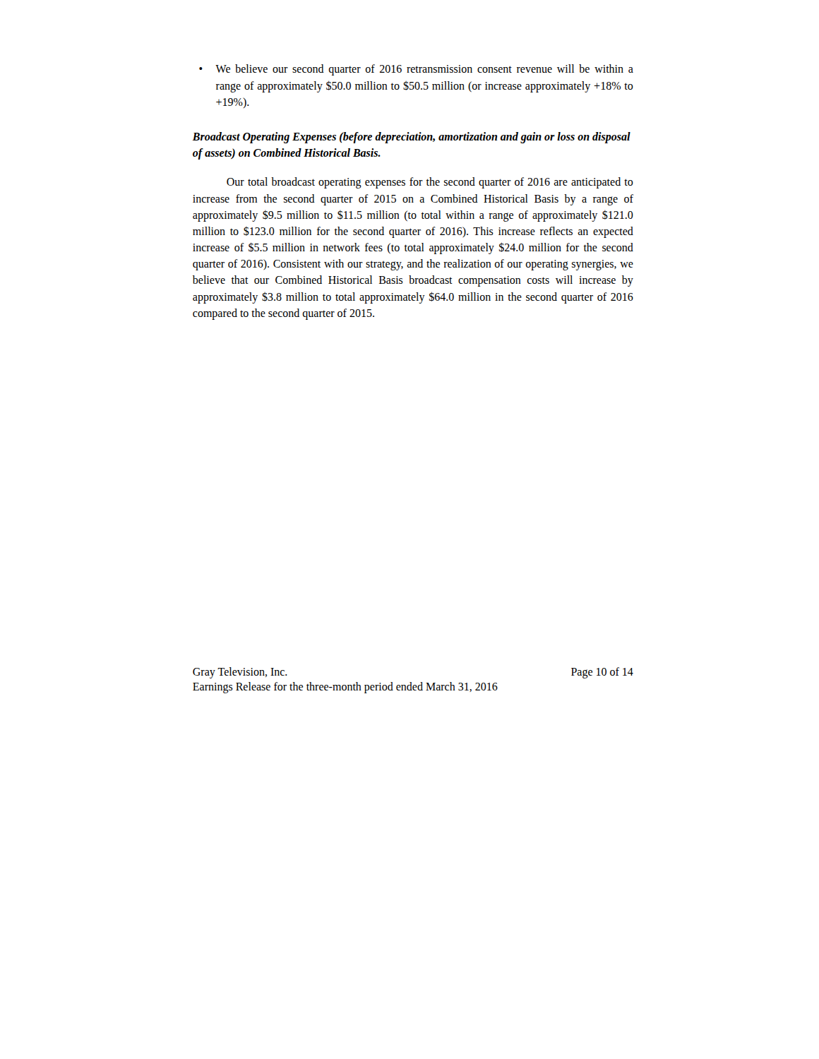We believe our second quarter of 2016 retransmission consent revenue will be within a range of approximately $50.0 million to $50.5 million (or increase approximately +18% to +19%).
Broadcast Operating Expenses (before depreciation, amortization and gain or loss on disposal of assets) on Combined Historical Basis.
Our total broadcast operating expenses for the second quarter of 2016 are anticipated to increase from the second quarter of 2015 on a Combined Historical Basis by a range of approximately $9.5 million to $11.5 million (to total within a range of approximately $121.0 million to $123.0 million for the second quarter of 2016). This increase reflects an expected increase of $5.5 million in network fees (to total approximately $24.0 million for the second quarter of 2016). Consistent with our strategy, and the realization of our operating synergies, we believe that our Combined Historical Basis broadcast compensation costs will increase by approximately $3.8 million to total approximately $64.0 million in the second quarter of 2016 compared to the second quarter of 2015.
Gray Television, Inc.
Earnings Release for the three-month period ended March 31, 2016
Page 10 of 14